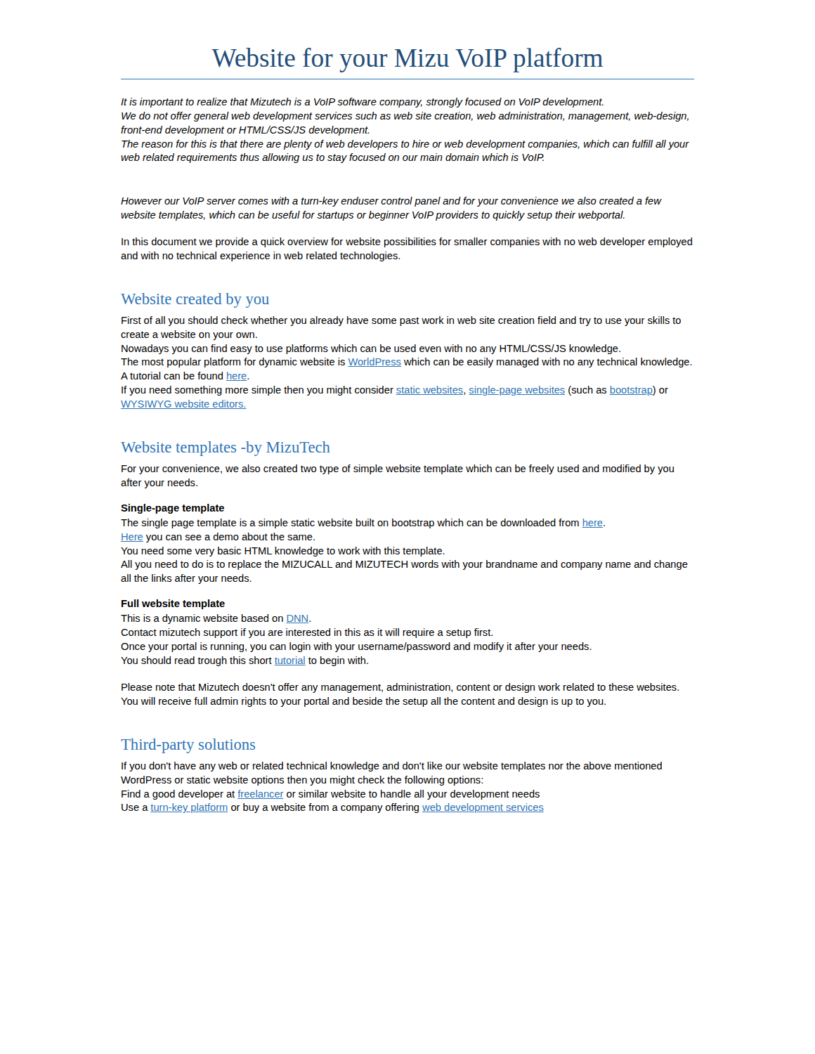Website for your Mizu VoIP platform
It is important to realize that Mizutech is a VoIP software company, strongly focused on VoIP development.
We do not offer general web development services such as web site creation, web administration, management, web-design, front-end development or HTML/CSS/JS development.
The reason for this is that there are plenty of web developers to hire or web development companies, which can fulfill all your web related requirements thus allowing us to stay focused on our main domain which is VoIP.
However our VoIP server comes with a turn-key enduser control panel and for your convenience we also created a few website templates, which can be useful for startups or beginner VoIP providers to quickly setup their webportal.
In this document we provide a quick overview for website possibilities for smaller companies with no web developer employed and with no technical experience in web related technologies.
Website created by you
First of all you should check whether you already have some past work in web site creation field and try to use your skills to create a website on your own.
Nowadays you can find easy to use platforms which can be used even with no any HTML/CSS/JS knowledge.
The most popular platform for dynamic website is WorldPress which can be easily managed with no any technical knowledge. A tutorial can be found here.
If you need something more simple then you might consider static websites, single-page websites (such as bootstrap) or WYSIWYG website editors.
Website templates -by MizuTech
For your convenience, we also created two type of simple website template which can be freely used and modified by you after your needs.
Single-page template
The single page template is a simple static website built on bootstrap which can be downloaded from here.
Here you can see a demo about the same.
You need some very basic HTML knowledge to work with this template.
All you need to do is to replace the MIZUCALL and MIZUTECH words with your brandname and company name and change all the links after your needs.
Full website template
This is a dynamic website based on DNN.
Contact mizutech support if you are interested in this as it will require a setup first.
Once your portal is running, you can login with your username/password and modify it after your needs.
You should read trough this short tutorial to begin with.
Please note that Mizutech doesn't offer any management, administration, content or design work related to these websites.
You will receive full admin rights to your portal and beside the setup all the content and design is up to you.
Third-party solutions
If you don't have any web or related technical knowledge and don't like our website templates nor the above mentioned WordPress or static website options then you might check the following options:
Find a good developer at freelancer or similar website to handle all your development needs
Use a turn-key platform or buy a website from a company offering web development services